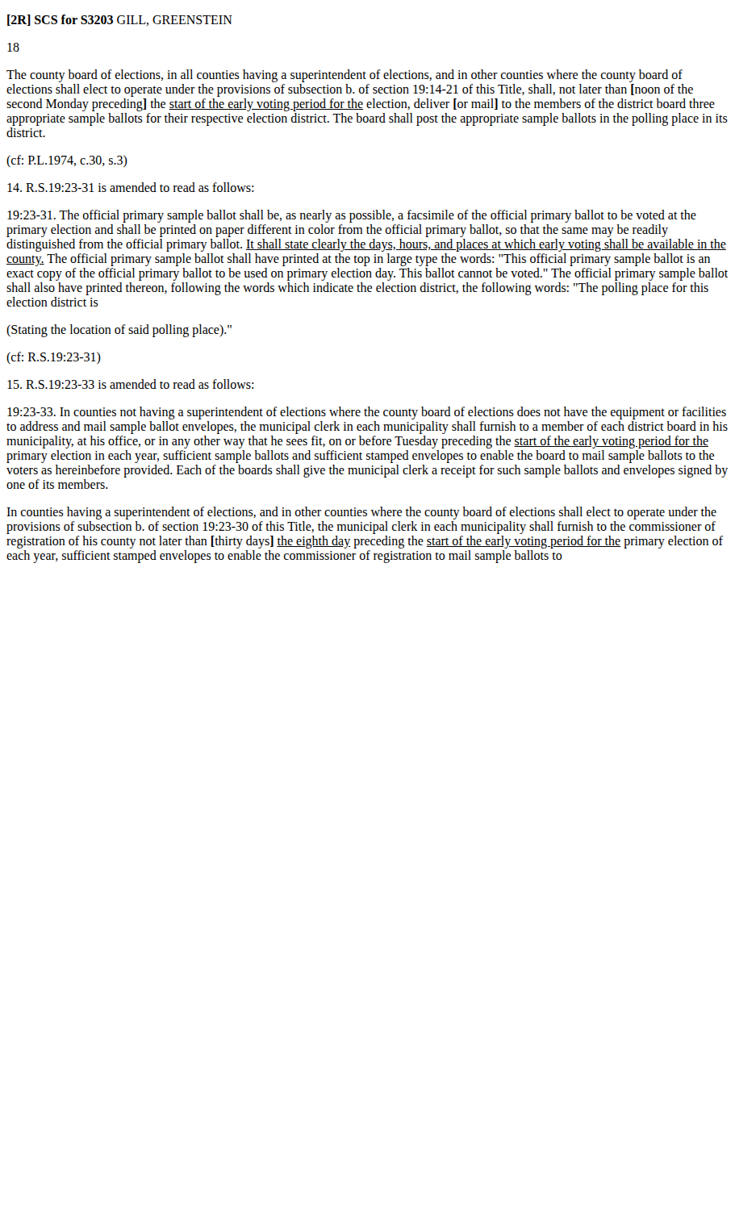[2R] SCS for S3203 GILL, GREENSTEIN
18
The county board of elections, in all counties having a superintendent of elections, and in other counties where the county board of elections shall elect to operate under the provisions of subsection b. of section 19:14-21 of this Title, shall, not later than [noon of the second Monday preceding] the start of the early voting period for the election, deliver [or mail] to the members of the district board three appropriate sample ballots for their respective election district. The board shall post the appropriate sample ballots in the polling place in its district.
(cf: P.L.1974, c.30, s.3)
14. R.S.19:23-31 is amended to read as follows:
19:23-31. The official primary sample ballot shall be, as nearly as possible, a facsimile of the official primary ballot to be voted at the primary election and shall be printed on paper different in color from the official primary ballot, so that the same may be readily distinguished from the official primary ballot. It shall state clearly the days, hours, and places at which early voting shall be available in the county. The official primary sample ballot shall have printed at the top in large type the words: "This official primary sample ballot is an exact copy of the official primary ballot to be used on primary election day. This ballot cannot be voted." The official primary sample ballot shall also have printed thereon, following the words which indicate the election district, the following words: "The polling place for this election district is
(Stating the location of said polling place)."
(cf: R.S.19:23-31)
15. R.S.19:23-33 is amended to read as follows:
19:23-33. In counties not having a superintendent of elections where the county board of elections does not have the equipment or facilities to address and mail sample ballot envelopes, the municipal clerk in each municipality shall furnish to a member of each district board in his municipality, at his office, or in any other way that he sees fit, on or before Tuesday preceding the start of the early voting period for the primary election in each year, sufficient sample ballots and sufficient stamped envelopes to enable the board to mail sample ballots to the voters as hereinbefore provided. Each of the boards shall give the municipal clerk a receipt for such sample ballots and envelopes signed by one of its members.
In counties having a superintendent of elections, and in other counties where the county board of elections shall elect to operate under the provisions of subsection b. of section 19:23-30 of this Title, the municipal clerk in each municipality shall furnish to the commissioner of registration of his county not later than [thirty days] the eighth day preceding the start of the early voting period for the primary election of each year, sufficient stamped envelopes to enable the commissioner of registration to mail sample ballots to